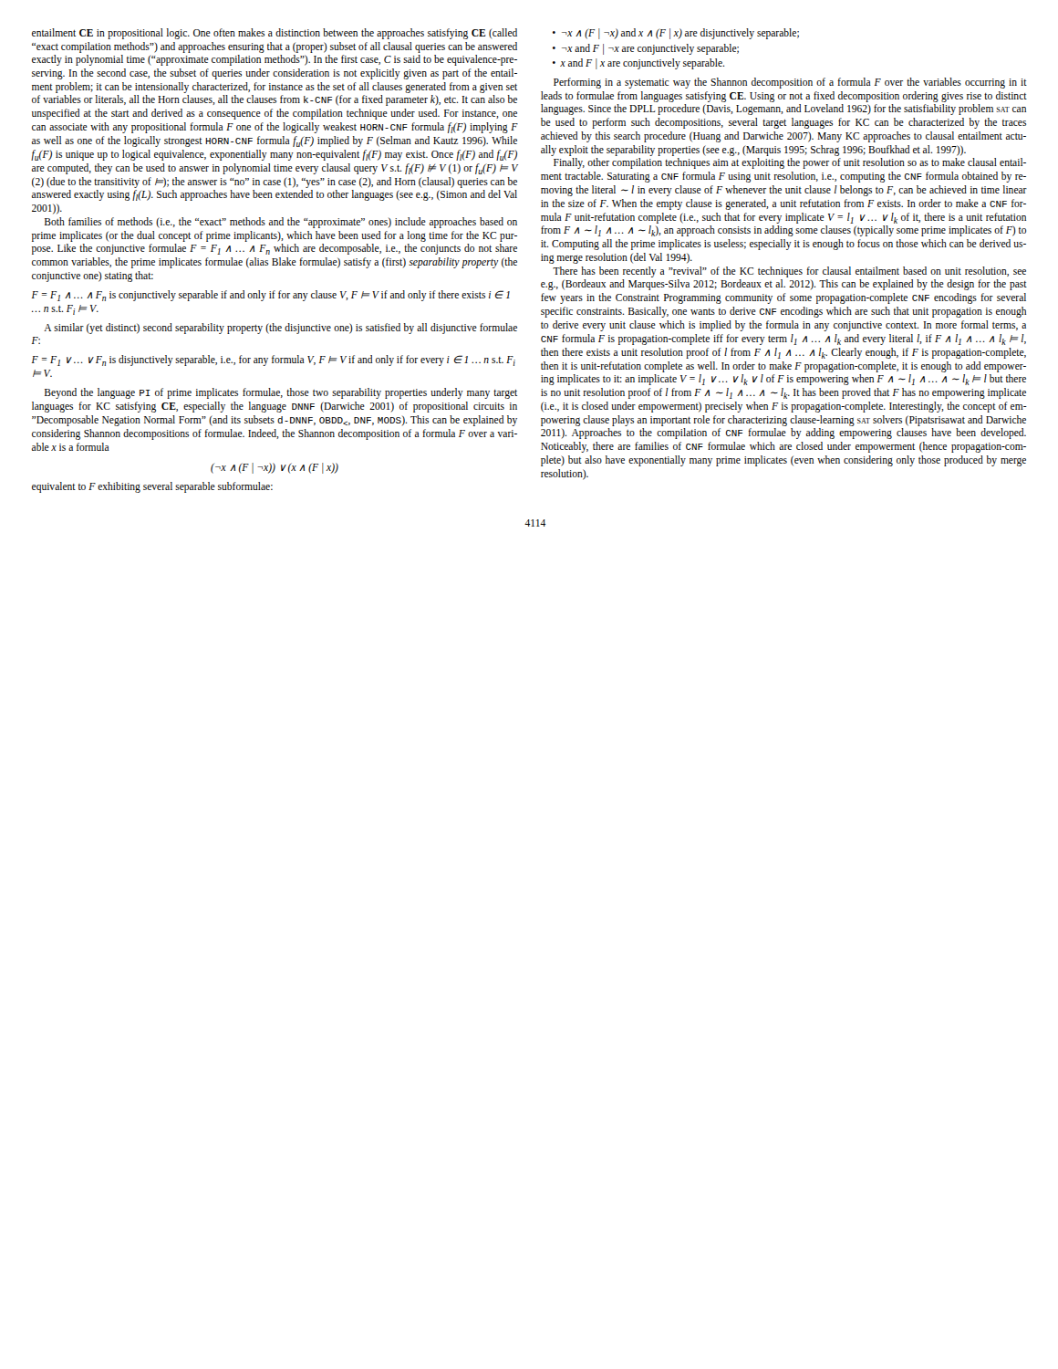entailment CE in propositional logic. One often makes a distinction between the approaches satisfying CE (called “exact compilation methods”) and approaches ensuring that a (proper) subset of all clausal queries can be answered exactly in polynomial time (“approximate compilation methods”). In the first case, C is said to be equivalence-preserving. In the second case, the subset of queries under consideration is not explicitly given as part of the entailment problem; it can be intensionally characterized, for instance as the set of all clauses generated from a given set of variables or literals, all the Horn clauses, all the clauses from k-CNF (for a fixed parameter k), etc. It can also be unspecified at the start and derived as a consequence of the compilation technique under used. For instance, one can associate with any propositional formula F one of the logically weakest HORN-CNF formula fl(F) implying F as well as one of the logically strongest HORN-CNF formula fu(F) implied by F (Selman and Kautz 1996). While fu(F) is unique up to logical equivalence, exponentially many non-equivalent fl(F) may exist. Once fl(F) and fu(F) are computed, they can be used to answer in polynomial time every clausal query V s.t. fl(F) ⊭ V (1) or fu(F) ⊨ V (2) (due to the transitivity of ⊨); the answer is “no” in case (1), “yes” in case (2), and Horn (clausal) queries can be answered exactly using fl(L). Such approaches have been extended to other languages (see e.g., (Simon and del Val 2001)).
Both families of methods (i.e., the “exact” methods and the “approximate” ones) include approaches based on prime implicates (or the dual concept of prime implicants), which have been used for a long time for the KC purpose. Like the conjunctive formulae F = F1 ∧ … ∧ Fn which are decomposable, i.e., the conjuncts do not share common variables, the prime implicates formulae (alias Blake formulae) satisfy a (first) separability property (the conjunctive one) stating that:
F = F1 ∧ … ∧ Fn is conjunctively separable if and only if for any clause V, F ⊨ V if and only if there exists i ∈ 1 … n s.t. Fi ⊨ V.
A similar (yet distinct) second separability property (the disjunctive one) is satisfied by all disjunctive formulae F:
F = F1 ∨ … ∨ Fn is disjunctively separable, i.e., for any formula V, F ⊨ V if and only if for every i ∈ 1 … n s.t. Fi ⊨ V.
Beyond the language PI of prime implicates formulae, those two separability properties underly many target languages for KC satisfying CE, especially the language DNNF (Darwiche 2001) of propositional circuits in ”Decomposable Negation Normal Form” (and its subsets d-DNNF, OBDD<, DNF, MODS). This can be explained by considering Shannon decompositions of formulae. Indeed, the Shannon decomposition of a formula F over a variable x is a formula
(¬x ∧ (F | ¬x)) ∨ (x ∧ (F | x))
equivalent to F exhibiting several separable subformulae:
¬x ∧ (F | ¬x) and x ∧ (F | x) are disjunctively separable;
¬x and F | ¬x are conjunctively separable;
x and F | x are conjunctively separable.
Performing in a systematic way the Shannon decomposition of a formula F over the variables occurring in it leads to formulae from languages satisfying CE. Using or not a fixed decomposition ordering gives rise to distinct languages. Since the DPLL procedure (Davis, Logemann, and Loveland 1962) for the satisfiability problem sat can be used to perform such decompositions, several target languages for KC can be characterized by the traces achieved by this search procedure (Huang and Darwiche 2007). Many KC approaches to clausal entailment actually exploit the separability properties (see e.g., (Marquis 1995; Schrag 1996; Boufkhad et al. 1997)).
Finally, other compilation techniques aim at exploiting the power of unit resolution so as to make clausal entailment tractable. Saturating a CNF formula F using unit resolution, i.e., computing the CNF formula obtained by removing the literal ∼ l in every clause of F whenever the unit clause l belongs to F, can be achieved in time linear in the size of F. When the empty clause is generated, a unit refutation from F exists. In order to make a CNF formula F unit-refutation complete (i.e., such that for every implicate V = l1 ∨ … ∨ lk of it, there is a unit refutation from F ∧ ∼ l1 ∧ … ∧ ∼ lk), an approach consists in adding some clauses (typically some prime implicates of F) to it. Computing all the prime implicates is useless; especially it is enough to focus on those which can be derived using merge resolution (del Val 1994).
There has been recently a ”revival” of the KC techniques for clausal entailment based on unit resolution, see e.g., (Bordeaux and Marques-Silva 2012; Bordeaux et al. 2012). This can be explained by the design for the past few years in the Constraint Programming community of some propagation-complete CNF encodings for several specific constraints. Basically, one wants to derive CNF encodings which are such that unit propagation is enough to derive every unit clause which is implied by the formula in any conjunctive context. In more formal terms, a CNF formula F is propagation-complete iff for every term l1 ∧ … ∧ lk and every literal l, if F ∧ l1 ∧ … ∧ lk ⊨ l, then there exists a unit resolution proof of l from F ∧ l1 ∧ … ∧ lk. Clearly enough, if F is propagation-complete, then it is unit-refutation complete as well. In order to make F propagation-complete, it is enough to add empowering implicates to it: an implicate V = l1 ∨ … ∨ lk ∨ l of F is empowering when F ∧ ∼ l1 ∧ … ∧ ∼ lk ⊨ l but there is no unit resolution proof of l from F ∧ ∼ l1 ∧ … ∧ ∼ lk. It has been proved that F has no empowering implicate (i.e., it is closed under empowerment) precisely when F is propagation-complete. Interestingly, the concept of empowering clause plays an important role for characterizing clause-learning sat solvers (Pipatsrisawat and Darwiche 2011). Approaches to the compilation of CNF formulae by adding empowering clauses have been developed. Noticeably, there are families of CNF formulae which are closed under empowerment (hence propagation-complete) but also have exponentially many prime implicates (even when considering only those produced by merge resolution).
4114